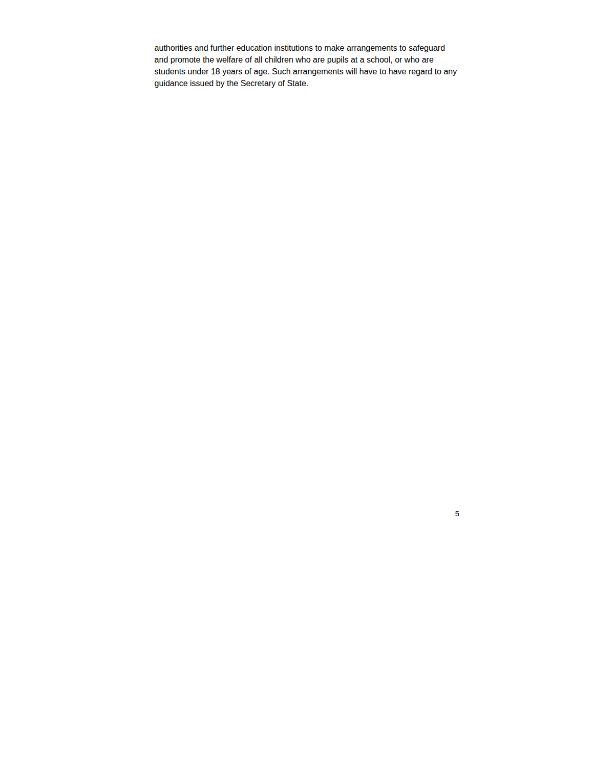authorities and further education institutions to make arrangements to safeguard and promote the welfare of all children who are pupils at a school, or who are students under 18 years of age. Such arrangements will have to have regard to any guidance issued by the Secretary of State.
5